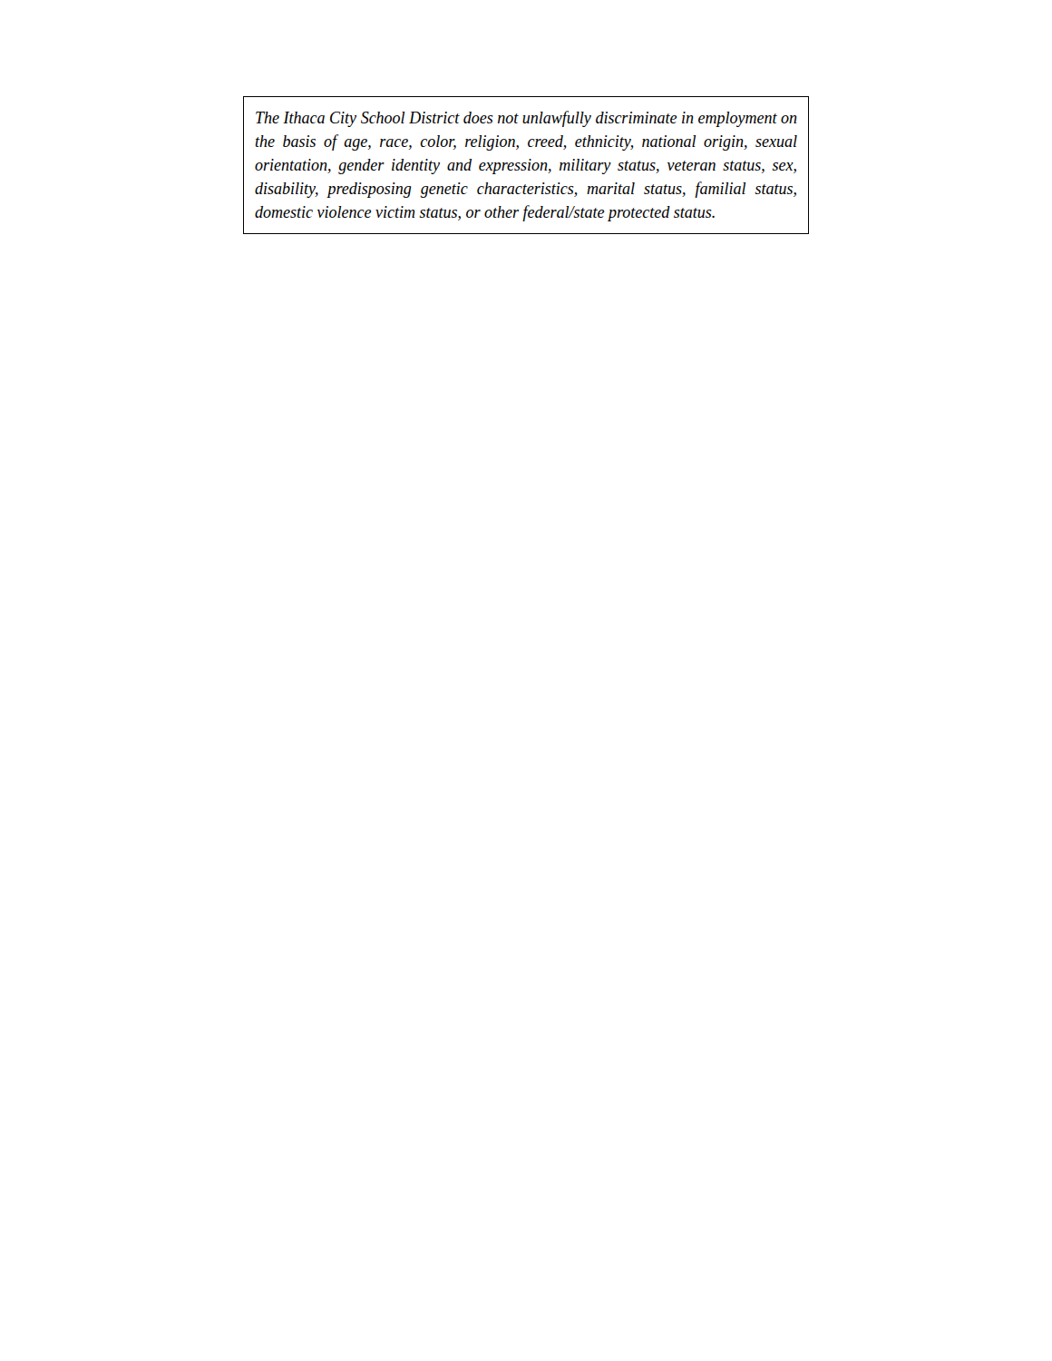The Ithaca City School District does not unlawfully discriminate in employment on the basis of age, race, color, religion, creed, ethnicity, national origin, sexual orientation, gender identity and expression, military status, veteran status, sex, disability, predisposing genetic characteristics, marital status, familial status, domestic violence victim status, or other federal/state protected status.